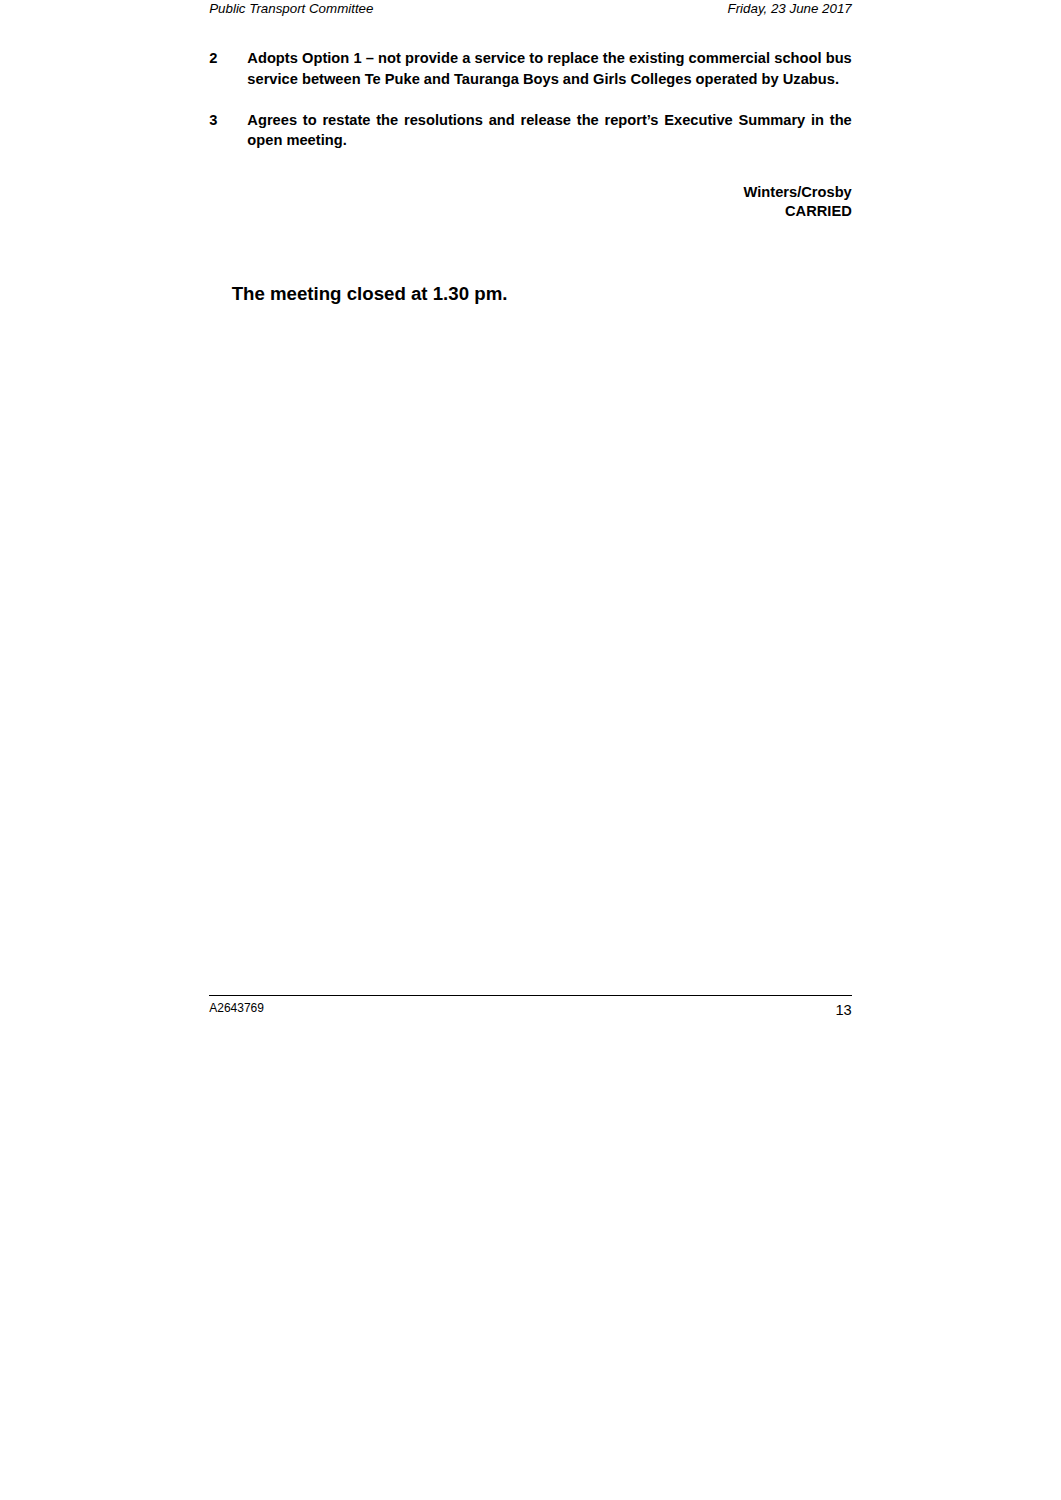Public Transport Committee Friday, 23 June 2017
2 Adopts Option 1 – not provide a service to replace the existing commercial school bus service between Te Puke and Tauranga Boys and Girls Colleges operated by Uzabus.
3 Agrees to restate the resolutions and release the report’s Executive Summary in the open meeting.
Winters/Crosby
CARRIED
The meeting closed at 1.30 pm.
A2643769 13